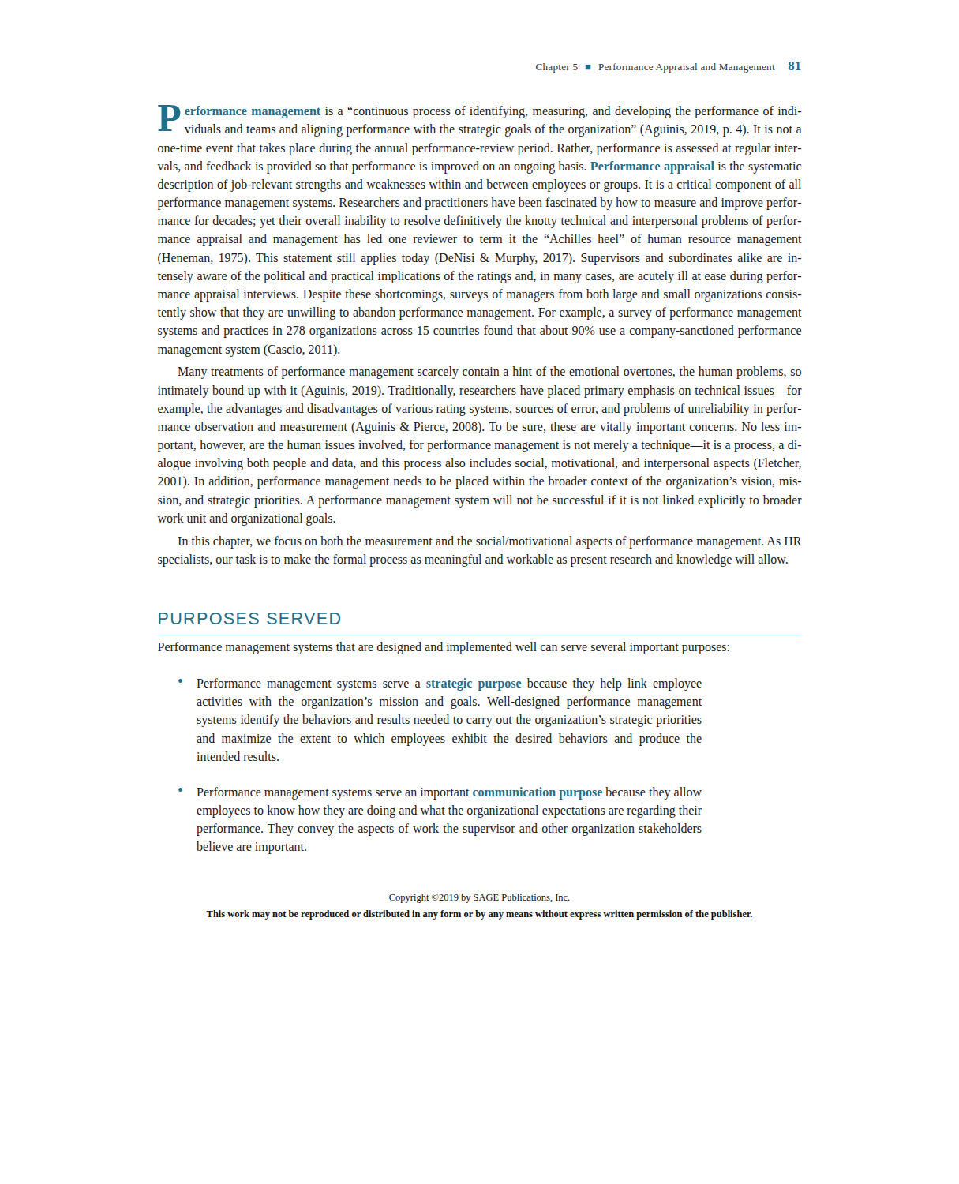Chapter 5 ■ Performance Appraisal and Management 81
Performance management is a “continuous process of identifying, measuring, and developing the performance of individuals and teams and aligning performance with the strategic goals of the organization” (Aguinis, 2019, p. 4). It is not a one-time event that takes place during the annual performance-review period. Rather, performance is assessed at regular intervals, and feedback is provided so that performance is improved on an ongoing basis. Performance appraisal is the systematic description of job-relevant strengths and weaknesses within and between employees or groups. It is a critical component of all performance management systems. Researchers and practitioners have been fascinated by how to measure and improve performance for decades; yet their overall inability to resolve definitively the knotty technical and interpersonal problems of performance appraisal and management has led one reviewer to term it the “Achilles heel” of human resource management (Heneman, 1975). This statement still applies today (DeNisi & Murphy, 2017). Supervisors and subordinates alike are intensely aware of the political and practical implications of the ratings and, in many cases, are acutely ill at ease during performance appraisal interviews. Despite these shortcomings, surveys of managers from both large and small organizations consistently show that they are unwilling to abandon performance management. For example, a survey of performance management systems and practices in 278 organizations across 15 countries found that about 90% use a company-sanctioned performance management system (Cascio, 2011).
Many treatments of performance management scarcely contain a hint of the emotional overtones, the human problems, so intimately bound up with it (Aguinis, 2019). Traditionally, researchers have placed primary emphasis on technical issues—for example, the advantages and disadvantages of various rating systems, sources of error, and problems of unreliability in performance observation and measurement (Aguinis & Pierce, 2008). To be sure, these are vitally important concerns. No less important, however, are the human issues involved, for performance management is not merely a technique—it is a process, a dialogue involving both people and data, and this process also includes social, motivational, and interpersonal aspects (Fletcher, 2001). In addition, performance management needs to be placed within the broader context of the organization’s vision, mission, and strategic priorities. A performance management system will not be successful if it is not linked explicitly to broader work unit and organizational goals.
In this chapter, we focus on both the measurement and the social/motivational aspects of performance management. As HR specialists, our task is to make the formal process as meaningful and workable as present research and knowledge will allow.
PURPOSES SERVED
Performance management systems that are designed and implemented well can serve several important purposes:
Performance management systems serve a strategic purpose because they help link employee activities with the organization’s mission and goals. Well-designed performance management systems identify the behaviors and results needed to carry out the organization’s strategic priorities and maximize the extent to which employees exhibit the desired behaviors and produce the intended results.
Performance management systems serve an important communication purpose because they allow employees to know how they are doing and what the organizational expectations are regarding their performance. They convey the aspects of work the supervisor and other organization stakeholders believe are important.
Copyright ©2019 by SAGE Publications, Inc.
This work may not be reproduced or distributed in any form or by any means without express written permission of the publisher.